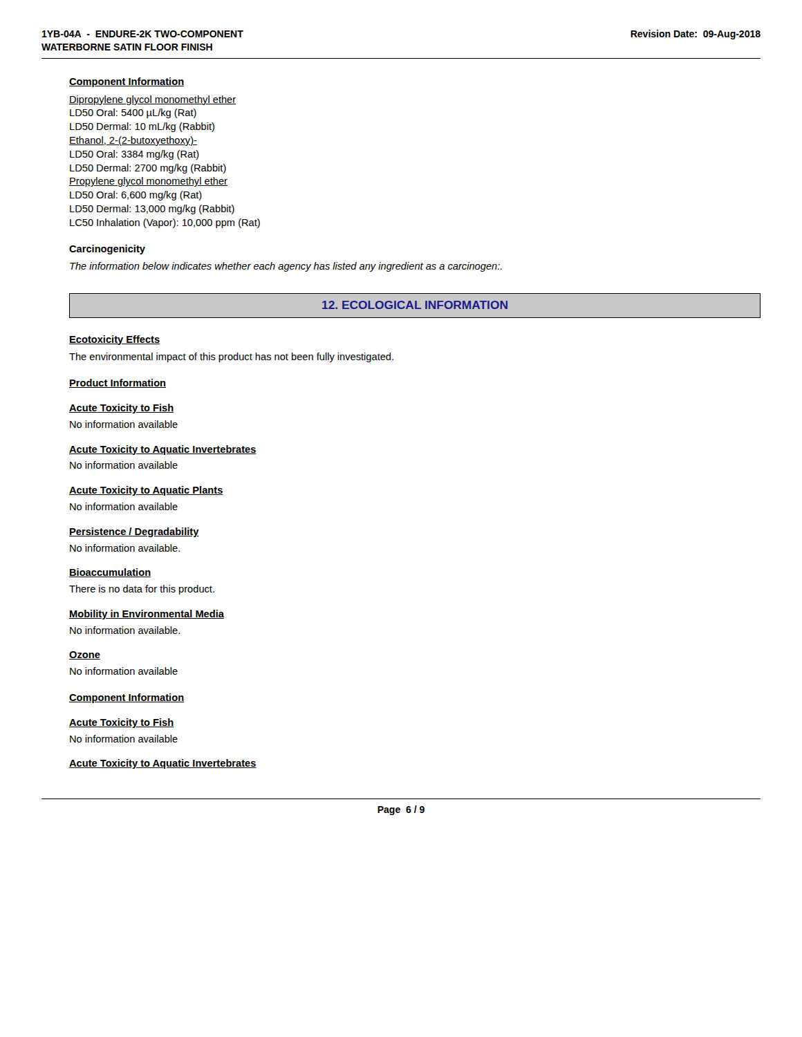1YB-04A - ENDURE-2K TWO-COMPONENT
WATERBORNE SATIN FLOOR FINISH
Revision Date: 09-Aug-2018
Component Information
Dipropylene glycol monomethyl ether
LD50 Oral: 5400 µL/kg (Rat)
LD50 Dermal: 10 mL/kg (Rabbit)
Ethanol, 2-(2-butoxyethoxy)-
LD50 Oral: 3384 mg/kg (Rat)
LD50 Dermal: 2700 mg/kg (Rabbit)
Propylene glycol monomethyl ether
LD50 Oral: 6,600 mg/kg (Rat)
LD50 Dermal: 13,000 mg/kg (Rabbit)
LC50 Inhalation (Vapor): 10,000 ppm (Rat)
Carcinogenicity
The information below indicates whether each agency has listed any ingredient as a carcinogen:.
12. ECOLOGICAL INFORMATION
Ecotoxicity Effects
The environmental impact of this product has not been fully investigated.
Product Information
Acute Toxicity to Fish
No information available
Acute Toxicity to Aquatic Invertebrates
No information available
Acute Toxicity to Aquatic Plants
No information available
Persistence / Degradability
No information available.
Bioaccumulation
There is no data for this product.
Mobility in Environmental Media
No information available.
Ozone
No information available
Component Information
Acute Toxicity to Fish
No information available
Acute Toxicity to Aquatic Invertebrates
Page 6 / 9